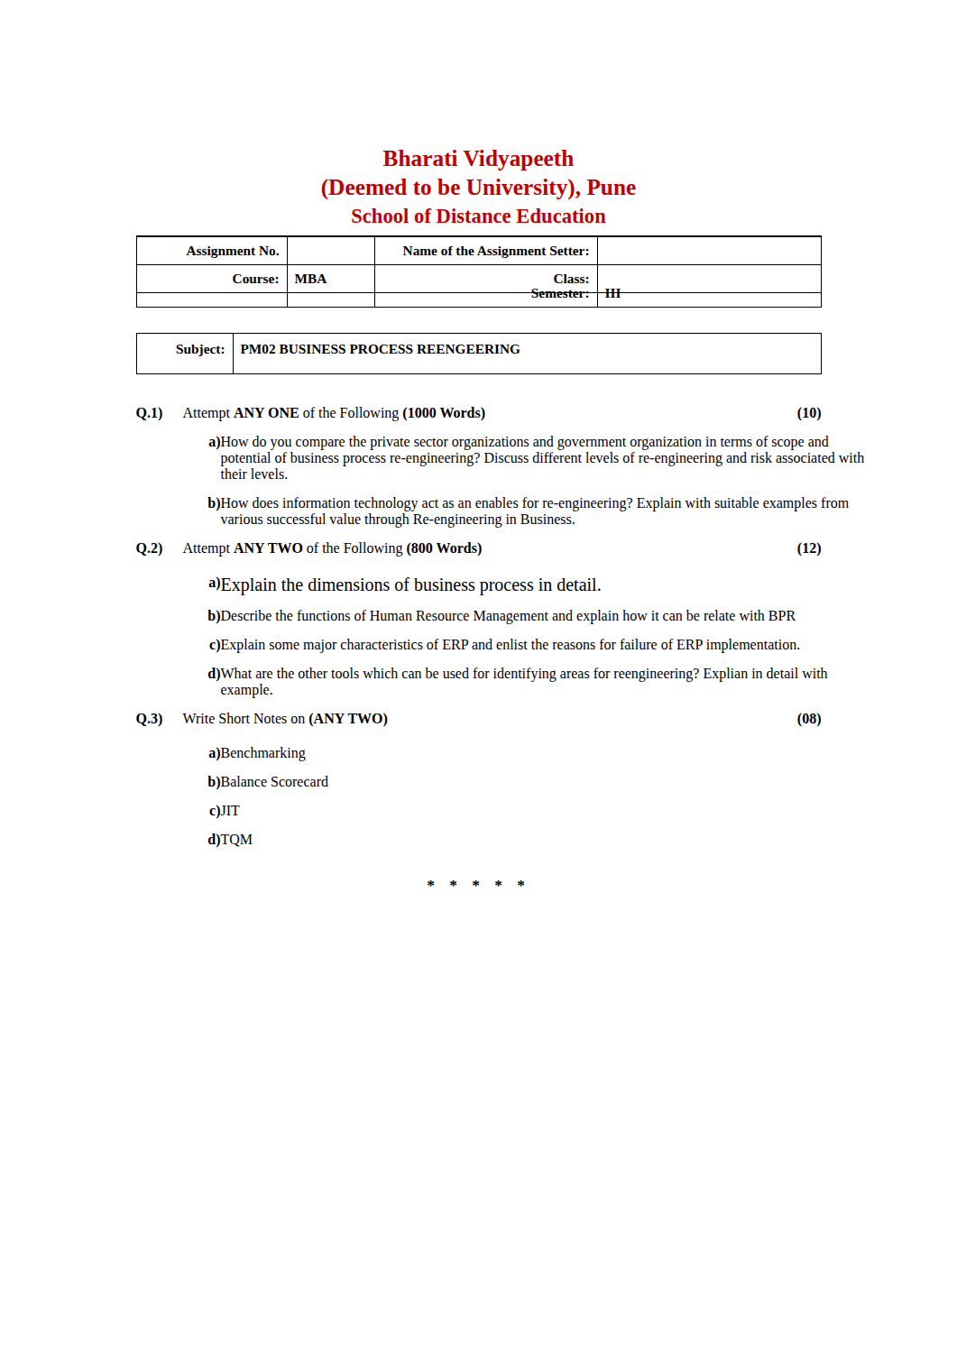Bharati Vidyapeeth
(Deemed to be University), Pune
School of Distance Education
| Assignment No. | | Name of the Assignment Setter: | |
| Course: | MBA | Class: | |
| | | Semester: | III |
| Subject: | PM02 BUSINESS PROCESS REENGEERING |
| Q.1) | Attempt ANY ONE of the Following (1000 Words) | (10) |
| a) | How do you compare the private sector organizations and government organization in terms of scope and potential of business process re-engineering? Discuss different levels of re-engineering and risk associated with their levels. |
| b) | How does information technology act as an enables for re-engineering? Explain with suitable examples from various successful value through Re-engineering in Business. |
| Q.2) | Attempt ANY TWO of the Following (800 Words) | (12) |
| a) | Explain the dimensions of business process in detail. |
| b) | Describe the functions of Human Resource Management and explain how it can be relate with BPR |
| c) | Explain some major characteristics of ERP and enlist the reasons for failure of ERP implementation. |
| d) | What are the other tools which can be used for identifying areas for reengineering? Explian in detail with example. |
| Q.3) | Write Short Notes on (ANY TWO) | (08) |
| a) | Benchmarking |
| b) | Balance Scorecard |
| c) | JIT |
| d) | TQM |
* * * * *